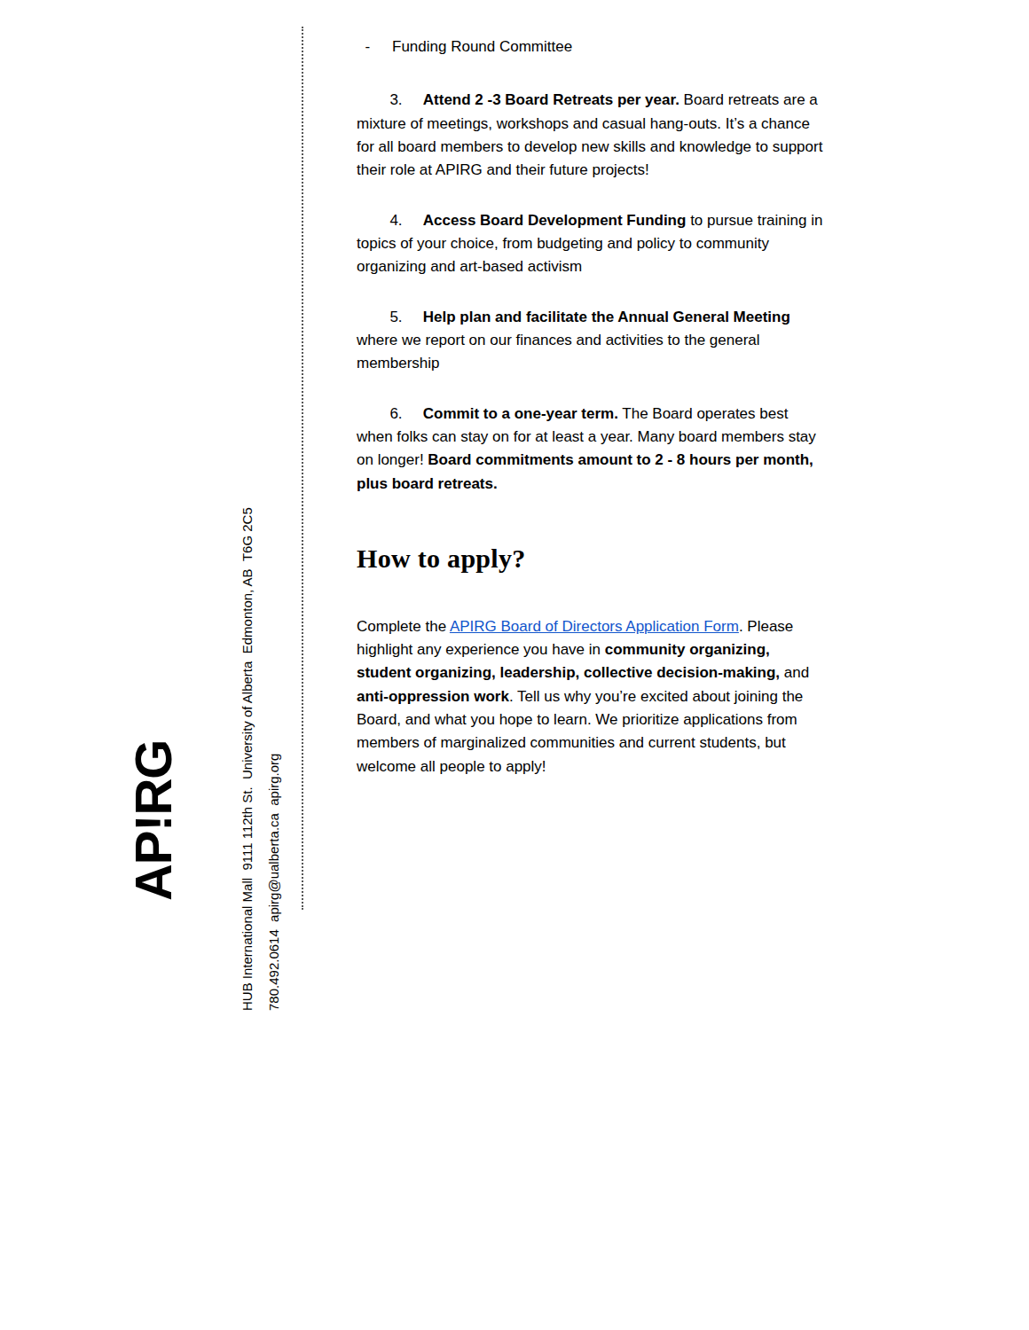HUB International Mall 9111 112th St. University of Alberta Edmonton, AB T6G 2C5
780.492.0614 apirg@ualberta.ca apirg.org
AP!RG
Funding Round Committee
Attend 2 -3 Board Retreats per year. Board retreats are a mixture of meetings, workshops and casual hang-outs. It’s a chance for all board members to develop new skills and knowledge to support their role at APIRG and their future projects!
Access Board Development Funding to pursue training in topics of your choice, from budgeting and policy to community organizing and art-based activism
Help plan and facilitate the Annual General Meeting where we report on our finances and activities to the general membership
Commit to a one-year term. The Board operates best when folks can stay on for at least a year. Many board members stay on longer! Board commitments amount to 2 - 8 hours per month, plus board retreats.
How to apply?
Complete the APIRG Board of Directors Application Form. Please highlight any experience you have in community organizing, student organizing, leadership, collective decision-making, and anti-oppression work. Tell us why you’re excited about joining the Board, and what you hope to learn. We prioritize applications from members of marginalized communities and current students, but welcome all people to apply!